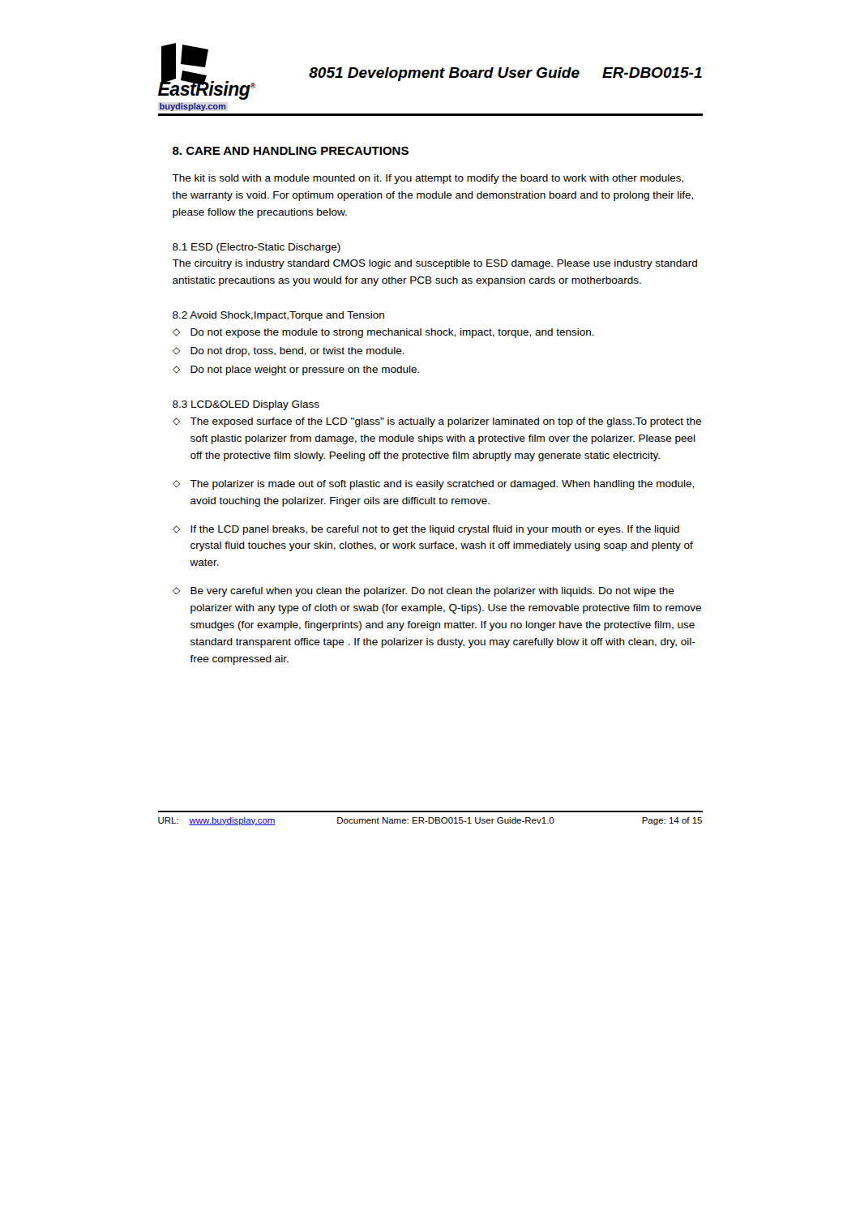EastRising®
buydisplay.com
8051 Development Board User GuideER-DBO015-1
8. CARE AND HANDLING PRECAUTIONS
The kit is sold with a module mounted on it. If you attempt to modify the board to work with other modules, the warranty is void. For optimum operation of the module and demonstration board and to prolong their life, please follow the precautions below.
8.1 ESD (Electro-Static Discharge)
The circuitry is industry standard CMOS logic and susceptible to ESD damage. Please use industry standard antistatic precautions as you would for any other PCB such as expansion cards or motherboards.
8.2 Avoid Shock,Impact,Torque and Tension
Do not expose the module to strong mechanical shock, impact, torque, and tension.
Do not drop, toss, bend, or twist the module.
Do not place weight or pressure on the module.
8.3 LCD&OLED Display Glass
The exposed surface of the LCD "glass" is actually a polarizer laminated on top of the glass.To protect the soft plastic polarizer from damage, the module ships with a protective film over the polarizer. Please peel off the protective film slowly. Peeling off the protective film abruptly may generate static electricity.
The polarizer is made out of soft plastic and is easily scratched or damaged. When handling the module, avoid touching the polarizer. Finger oils are difficult to remove.
If the LCD panel breaks, be careful not to get the liquid crystal fluid in your mouth or eyes. If the liquid crystal fluid touches your skin, clothes, or work surface, wash it off immediately using soap and plenty of water.
Be very careful when you clean the polarizer. Do not clean the polarizer with liquids. Do not wipe the polarizer with any type of cloth or swab (for example, Q-tips). Use the removable protective film to remove smudges (for example, fingerprints) and any foreign matter. If you no longer have the protective film, use standard transparent office tape . If the polarizer is dusty, you may carefully blow it off with clean, dry, oil-free compressed air.
URL: www.buydisplay.com
Document Name: ER-DBO015-1 User Guide-Rev1.0
Page: 14 of 15